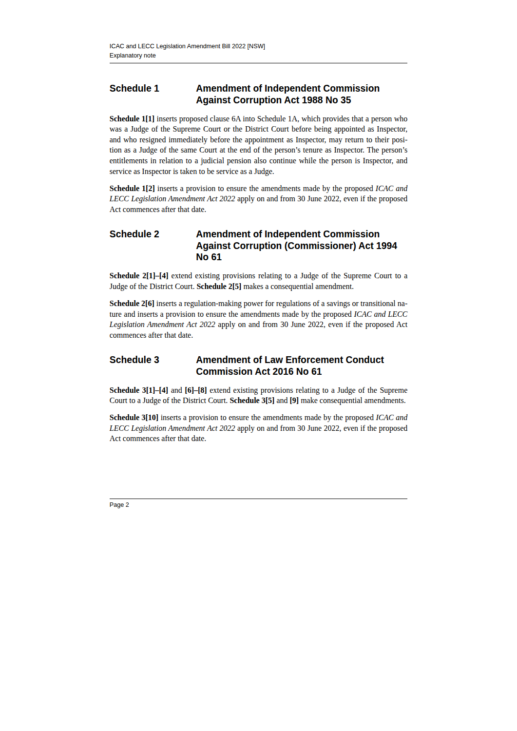ICAC and LECC Legislation Amendment Bill 2022 [NSW] Explanatory note
Schedule 1 Amendment of Independent Commission Against Corruption Act 1988 No 35
Schedule 1[1] inserts proposed clause 6A into Schedule 1A, which provides that a person who was a Judge of the Supreme Court or the District Court before being appointed as Inspector, and who resigned immediately before the appointment as Inspector, may return to their position as a Judge of the same Court at the end of the person’s tenure as Inspector. The person’s entitlements in relation to a judicial pension also continue while the person is Inspector, and service as Inspector is taken to be service as a Judge.
Schedule 1[2] inserts a provision to ensure the amendments made by the proposed ICAC and LECC Legislation Amendment Act 2022 apply on and from 30 June 2022, even if the proposed Act commences after that date.
Schedule 2 Amendment of Independent Commission Against Corruption (Commissioner) Act 1994 No 61
Schedule 2[1]–[4] extend existing provisions relating to a Judge of the Supreme Court to a Judge of the District Court. Schedule 2[5] makes a consequential amendment.
Schedule 2[6] inserts a regulation-making power for regulations of a savings or transitional nature and inserts a provision to ensure the amendments made by the proposed ICAC and LECC Legislation Amendment Act 2022 apply on and from 30 June 2022, even if the proposed Act commences after that date.
Schedule 3 Amendment of Law Enforcement Conduct Commission Act 2016 No 61
Schedule 3[1]–[4] and [6]–[8] extend existing provisions relating to a Judge of the Supreme Court to a Judge of the District Court. Schedule 3[5] and [9] make consequential amendments.
Schedule 3[10] inserts a provision to ensure the amendments made by the proposed ICAC and LECC Legislation Amendment Act 2022 apply on and from 30 June 2022, even if the proposed Act commences after that date.
Page 2